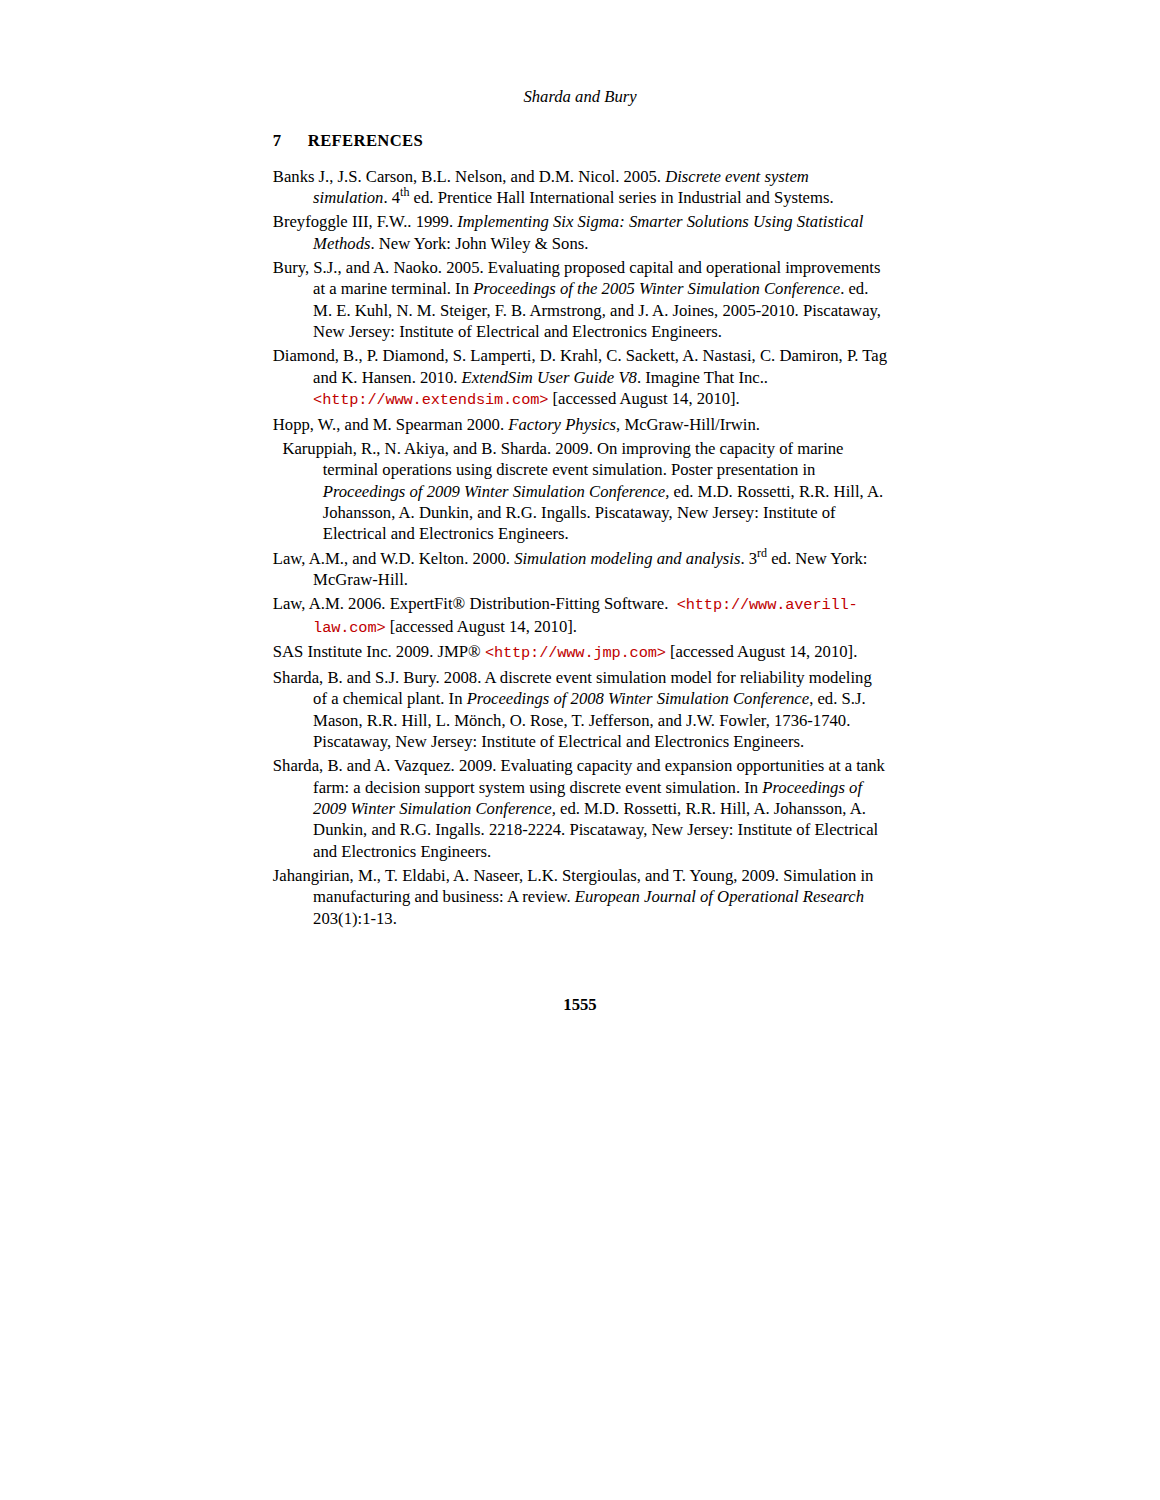Sharda and Bury
7 REFERENCES
Banks J., J.S. Carson, B.L. Nelson, and D.M. Nicol. 2005. Discrete event system simulation. 4th ed. Prentice Hall International series in Industrial and Systems.
Breyfoggle III, F.W.. 1999. Implementing Six Sigma: Smarter Solutions Using Statistical Methods. New York: John Wiley & Sons.
Bury, S.J., and A. Naoko. 2005. Evaluating proposed capital and operational improvements at a marine terminal. In Proceedings of the 2005 Winter Simulation Conference. ed. M. E. Kuhl, N. M. Steiger, F. B. Armstrong, and J. A. Joines, 2005-2010. Piscataway, New Jersey: Institute of Electrical and Electronics Engineers.
Diamond, B., P. Diamond, S. Lamperti, D. Krahl, C. Sackett, A. Nastasi, C. Damiron, P. Tag and K. Hansen. 2010. ExtendSim User Guide V8. Imagine That Inc.. <http://www.extendsim.com> [accessed August 14, 2010].
Hopp, W., and M. Spearman 2000. Factory Physics, McGraw-Hill/Irwin.
Karuppiah, R., N. Akiya, and B. Sharda. 2009. On improving the capacity of marine terminal operations using discrete event simulation. Poster presentation in Proceedings of 2009 Winter Simulation Conference, ed. M.D. Rossetti, R.R. Hill, A. Johansson, A. Dunkin, and R.G. Ingalls. Piscataway, New Jersey: Institute of Electrical and Electronics Engineers.
Law, A.M., and W.D. Kelton. 2000. Simulation modeling and analysis. 3rd ed. New York: McGraw-Hill.
Law, A.M. 2006. ExpertFit® Distribution-Fitting Software. <http://www.averill-law.com> [accessed August 14, 2010].
SAS Institute Inc. 2009. JMP® <http://www.jmp.com> [accessed August 14, 2010].
Sharda, B. and S.J. Bury. 2008. A discrete event simulation model for reliability modeling of a chemical plant. In Proceedings of 2008 Winter Simulation Conference, ed. S.J. Mason, R.R. Hill, L. Mönch, O. Rose, T. Jefferson, and J.W. Fowler, 1736-1740. Piscataway, New Jersey: Institute of Electrical and Electronics Engineers.
Sharda, B. and A. Vazquez. 2009. Evaluating capacity and expansion opportunities at a tank farm: a decision support system using discrete event simulation. In Proceedings of 2009 Winter Simulation Conference, ed. M.D. Rossetti, R.R. Hill, A. Johansson, A. Dunkin, and R.G. Ingalls. 2218-2224. Piscataway, New Jersey: Institute of Electrical and Electronics Engineers.
Jahangirian, M., T. Eldabi, A. Naseer, L.K. Stergioulas, and T. Young, 2009. Simulation in manufacturing and business: A review. European Journal of Operational Research 203(1):1-13.
1555